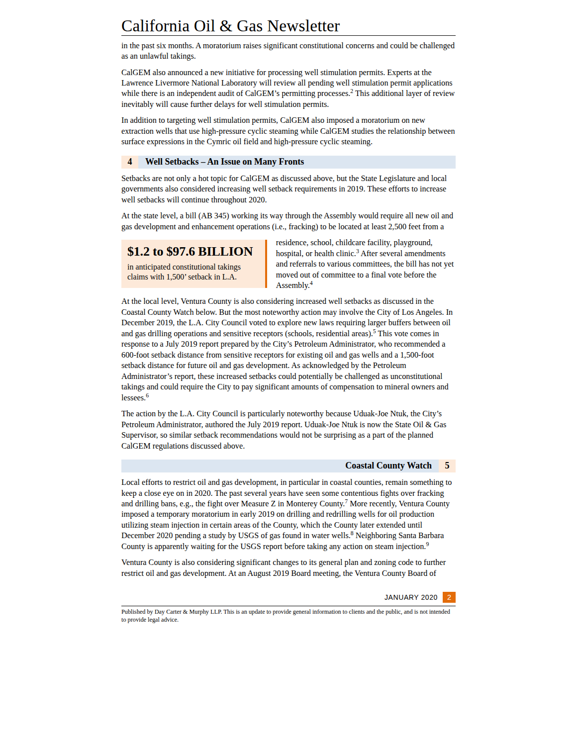California Oil & Gas Newsletter
in the past six months. A moratorium raises significant constitutional concerns and could be challenged as an unlawful takings.
CalGEM also announced a new initiative for processing well stimulation permits. Experts at the Lawrence Livermore National Laboratory will review all pending well stimulation permit applications while there is an independent audit of CalGEM’s permitting processes.2 This additional layer of review inevitably will cause further delays for well stimulation permits.
In addition to targeting well stimulation permits, CalGEM also imposed a moratorium on new extraction wells that use high-pressure cyclic steaming while CalGEM studies the relationship between surface expressions in the Cymric oil field and high-pressure cyclic steaming.
4
Well Setbacks – An Issue on Many Fronts
Setbacks are not only a hot topic for CalGEM as discussed above, but the State Legislature and local governments also considered increasing well setback requirements in 2019. These efforts to increase well setbacks will continue throughout 2020.
At the state level, a bill (AB 345) working its way through the Assembly would require all new oil and gas development and enhancement operations (i.e., fracking) to be located at least 2,500 feet from a
$1.2 to $97.6 BILLION
in anticipated constitutional takings claims with 1,500’ setback in L.A.
residence, school, childcare facility, playground, hospital, or health clinic.3 After several amendments and referrals to various committees, the bill has not yet moved out of committee to a final vote before the Assembly.4
At the local level, Ventura County is also considering increased well setbacks as discussed in the Coastal County Watch below. But the most noteworthy action may involve the City of Los Angeles. In December 2019, the L.A. City Council voted to explore new laws requiring larger buffers between oil and gas drilling operations and sensitive receptors (schools, residential areas).5 This vote comes in response to a July 2019 report prepared by the City’s Petroleum Administrator, who recommended a 600-foot setback distance from sensitive receptors for existing oil and gas wells and a 1,500-foot setback distance for future oil and gas development. As acknowledged by the Petroleum Administrator’s report, these increased setbacks could potentially be challenged as unconstitutional takings and could require the City to pay significant amounts of compensation to mineral owners and lessees.6
The action by the L.A. City Council is particularly noteworthy because Uduak-Joe Ntuk, the City’s Petroleum Administrator, authored the July 2019 report. Uduak-Joe Ntuk is now the State Oil & Gas Supervisor, so similar setback recommendations would not be surprising as a part of the planned CalGEM regulations discussed above.
Coastal County Watch
5
Local efforts to restrict oil and gas development, in particular in coastal counties, remain something to keep a close eye on in 2020. The past several years have seen some contentious fights over fracking and drilling bans, e.g., the fight over Measure Z in Monterey County.7 More recently, Ventura County imposed a temporary moratorium in early 2019 on drilling and redrilling wells for oil production utilizing steam injection in certain areas of the County, which the County later extended until December 2020 pending a study by USGS of gas found in water wells.8 Neighboring Santa Barbara County is apparently waiting for the USGS report before taking any action on steam injection.9
Ventura County is also considering significant changes to its general plan and zoning code to further restrict oil and gas development. At an August 2019 Board meeting, the Ventura County Board of
JANUARY 2020
2
Published by Day Carter & Murphy LLP. This is an update to provide general information to clients and the public, and is not intended to provide legal advice.